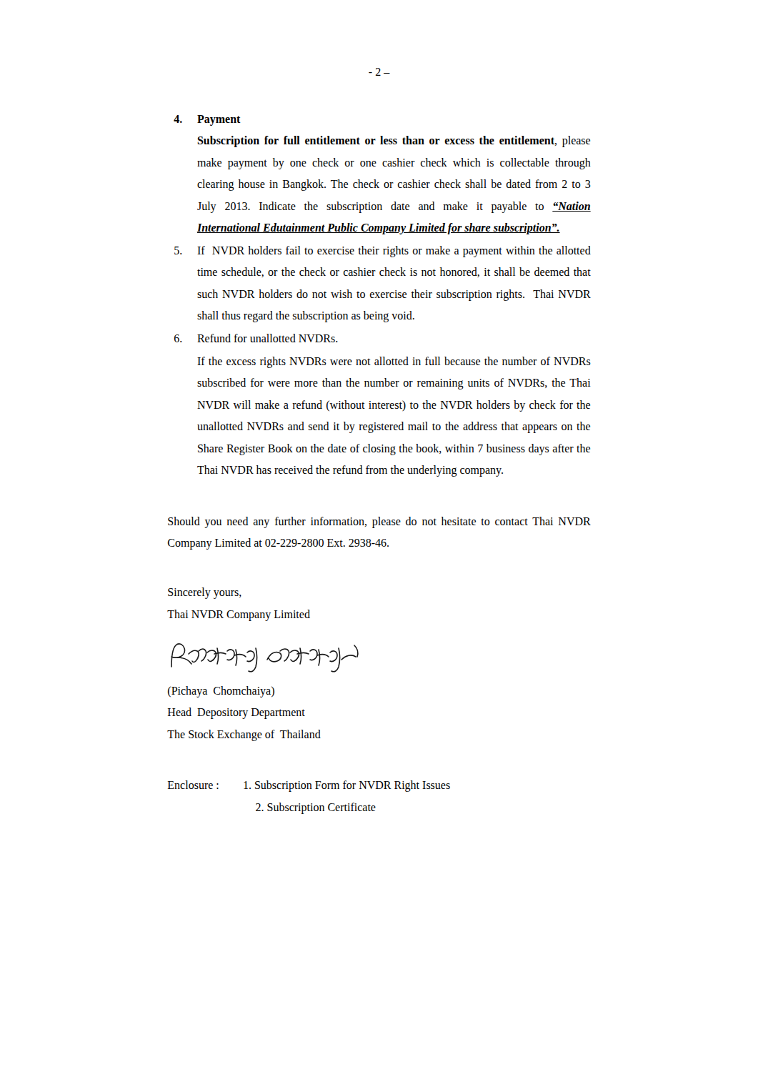- 2 –
4. Payment
Subscription for full entitlement or less than or excess the entitlement, please make payment by one check or one cashier check which is collectable through clearing house in Bangkok. The check or cashier check shall be dated from 2 to 3 July 2013. Indicate the subscription date and make it payable to “Nation International Edutainment Public Company Limited for share subscription”.
5.
If NVDR holders fail to exercise their rights or make a payment within the allotted time schedule, or the check or cashier check is not honored, it shall be deemed that such NVDR holders do not wish to exercise their subscription rights. Thai NVDR shall thus regard the subscription as being void.
6.
Refund for unallotted NVDRs.
If the excess rights NVDRs were not allotted in full because the number of NVDRs subscribed for were more than the number or remaining units of NVDRs, the Thai NVDR will make a refund (without interest) to the NVDR holders by check for the unallotted NVDRs and send it by registered mail to the address that appears on the Share Register Book on the date of closing the book, within 7 business days after the Thai NVDR has received the refund from the underlying company.
Should you need any further information, please do not hesitate to contact Thai NVDR Company Limited at 02-229-2800 Ext. 2938-46.
Sincerely yours,
Thai NVDR Company Limited
(Pichaya Chomchaiya)
Head Depository Department
The Stock Exchange of Thailand
Enclosure :
1. Subscription Form for NVDR Right Issues
2. Subscription Certificate